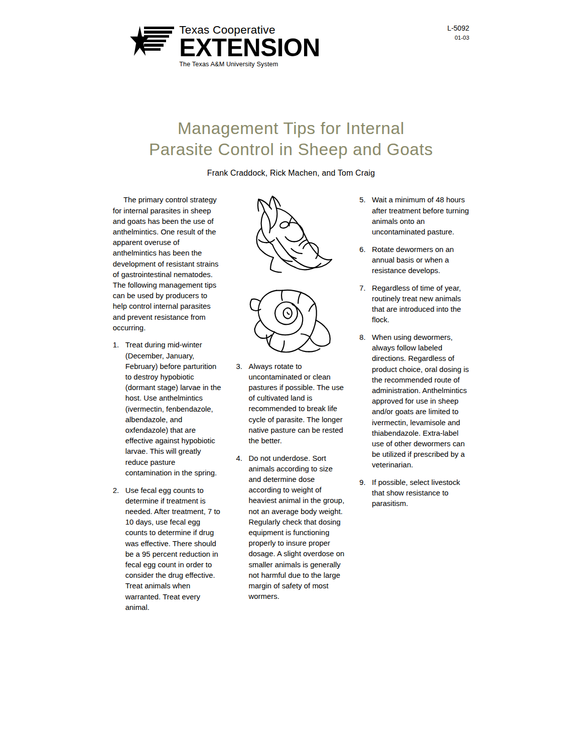L-5092
01-03
Texas Cooperative EXTENSION The Texas A&M University System
Management Tips for Internal
Parasite Control in Sheep and Goats
Frank Craddock, Rick Machen, and Tom Craig
The primary control strategy for internal parasites in sheep and goats has been the use of anthelmintics. One result of the apparent overuse of anthelmintics has been the development of resistant strains of gastrointestinal nematodes. The following management tips can be used by producers to help control internal parasites and prevent resistance from occurring.
1. Treat during mid-winter (December, January, February) before parturition to destroy hypobiotic (dormant stage) larvae in the host. Use anthelmintics (ivermectin, fenbendazole, albendazole, and oxfendazole) that are effective against hypobiotic larvae. This will greatly reduce pasture contamination in the spring.
2. Use fecal egg counts to determine if treatment is needed. After treatment, 7 to 10 days, use fecal egg counts to determine if drug was effective. There should be a 95 percent reduction in fecal egg count in order to consider the drug effective. Treat animals when warranted. Treat every animal.
3. Always rotate to uncontaminated or clean pastures if possible. The use of cultivated land is recommended to break life cycle of parasite. The longer native pasture can be rested the better.
4. Do not underdose. Sort animals according to size and determine dose according to weight of heaviest animal in the group, not an average body weight. Regularly check that dosing equipment is functioning properly to insure proper dosage. A slight overdose on smaller animals is generally not harmful due to the large margin of safety of most wormers.
5. Wait a minimum of 48 hours after treatment before turning animals onto an uncontaminated pasture.
6. Rotate dewormers on an annual basis or when a resistance develops.
7. Regardless of time of year, routinely treat new animals that are introduced into the flock.
8. When using dewormers, always follow labeled directions. Regardless of product choice, oral dosing is the recommended route of administration. Anthelmintics approved for use in sheep and/or goats are limited to ivermectin, levamisole and thiabendazole. Extra-label use of other dewormers can be utilized if prescribed by a veterinarian.
9. If possible, select livestock that show resistance to parasitism.